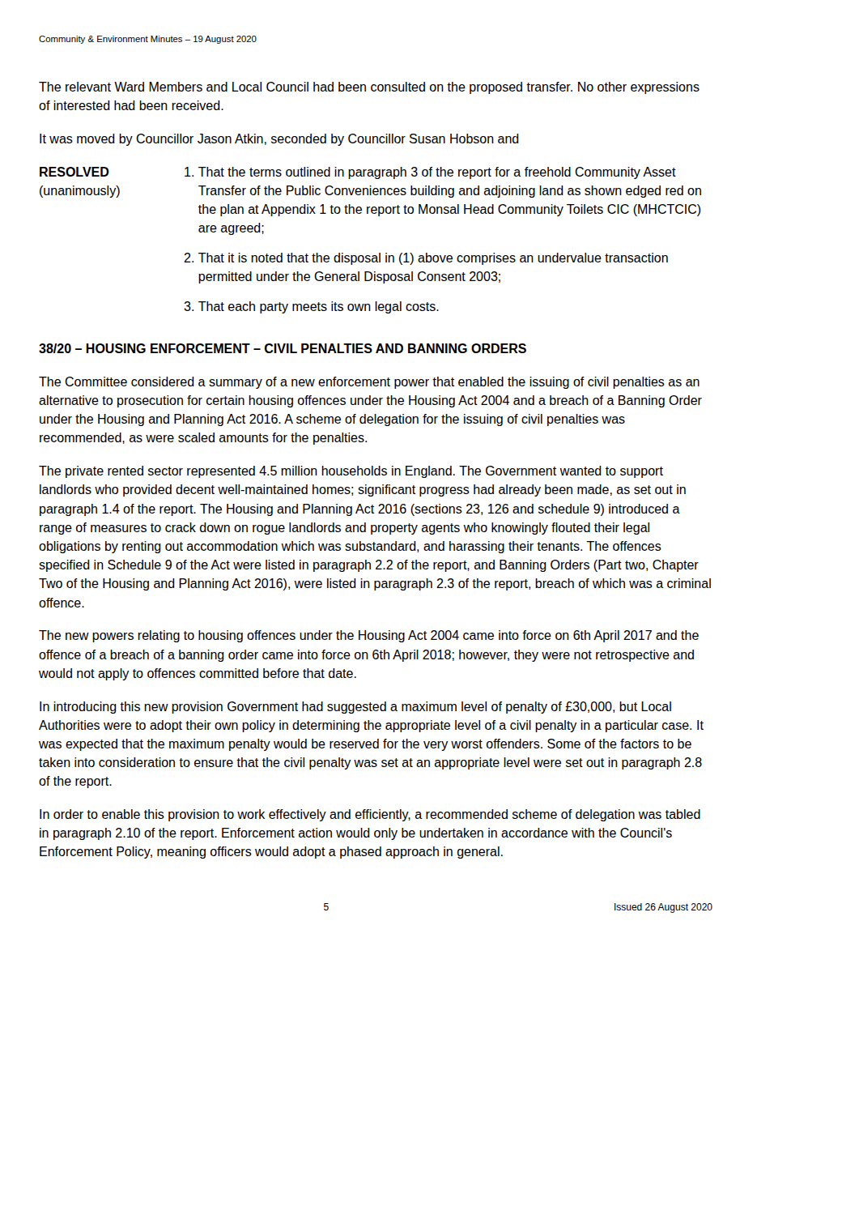Community & Environment Minutes – 19 August 2020
The relevant Ward Members and Local Council had been consulted on the proposed transfer. No other expressions of interested had been received.
It was moved by Councillor Jason Atkin, seconded by Councillor Susan Hobson and
RESOLVED (unanimously)
That the terms outlined in paragraph 3 of the report for a freehold Community Asset Transfer of the Public Conveniences building and adjoining land as shown edged red on the plan at Appendix 1 to the report to Monsal Head Community Toilets CIC (MHCTCIC) are agreed;
That it is noted that the disposal in (1) above comprises an undervalue transaction permitted under the General Disposal Consent 2003;
That each party meets its own legal costs.
38/20 – HOUSING ENFORCEMENT – CIVIL PENALTIES AND BANNING ORDERS
The Committee considered a summary of a new enforcement power that enabled the issuing of civil penalties as an alternative to prosecution for certain housing offences under the Housing Act 2004 and a breach of a Banning Order under the Housing and Planning Act 2016. A scheme of delegation for the issuing of civil penalties was recommended, as were scaled amounts for the penalties.
The private rented sector represented 4.5 million households in England. The Government wanted to support landlords who provided decent well-maintained homes; significant progress had already been made, as set out in paragraph 1.4 of the report. The Housing and Planning Act 2016 (sections 23, 126 and schedule 9) introduced a range of measures to crack down on rogue landlords and property agents who knowingly flouted their legal obligations by renting out accommodation which was substandard, and harassing their tenants. The offences specified in Schedule 9 of the Act were listed in paragraph 2.2 of the report, and Banning Orders (Part two, Chapter Two of the Housing and Planning Act 2016), were listed in paragraph 2.3 of the report, breach of which was a criminal offence.
The new powers relating to housing offences under the Housing Act 2004 came into force on 6th April 2017 and the offence of a breach of a banning order came into force on 6th April 2018; however, they were not retrospective and would not apply to offences committed before that date.
In introducing this new provision Government had suggested a maximum level of penalty of £30,000, but Local Authorities were to adopt their own policy in determining the appropriate level of a civil penalty in a particular case. It was expected that the maximum penalty would be reserved for the very worst offenders. Some of the factors to be taken into consideration to ensure that the civil penalty was set at an appropriate level were set out in paragraph 2.8 of the report.
In order to enable this provision to work effectively and efficiently, a recommended scheme of delegation was tabled in paragraph 2.10 of the report. Enforcement action would only be undertaken in accordance with the Council's Enforcement Policy, meaning officers would adopt a phased approach in general.
5
Issued 26 August 2020